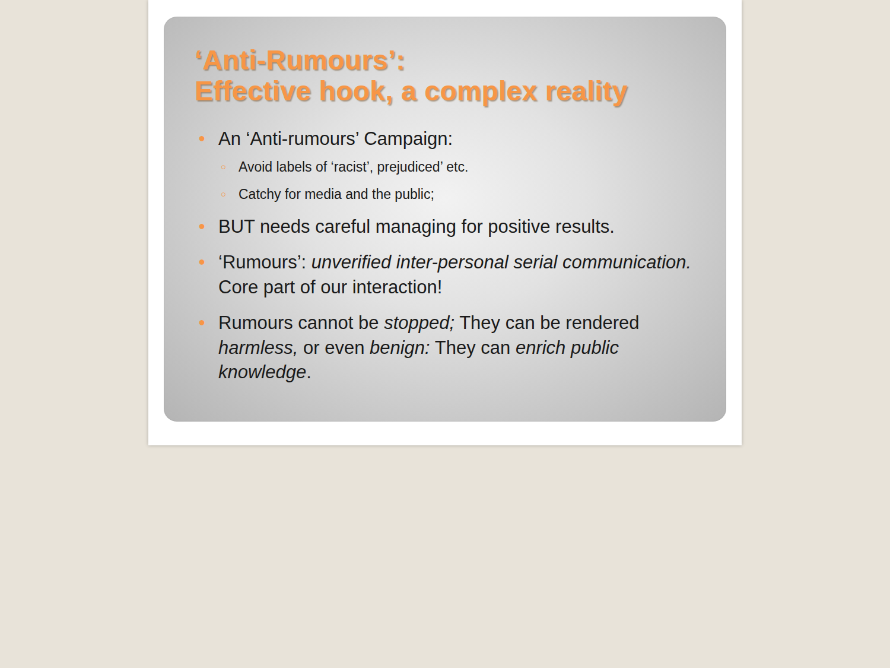‘Anti-Rumours’:
Effective hook, a complex reality
An ‘Anti-rumours’ Campaign:
Avoid labels of ‘racist’, prejudiced’ etc.
Catchy for media and the public;
BUT needs careful managing for positive results.
‘Rumours’: unverified inter-personal serial communication. Core part of our interaction!
Rumours cannot be stopped; They can be rendered harmless, or even benign: They can enrich public knowledge.